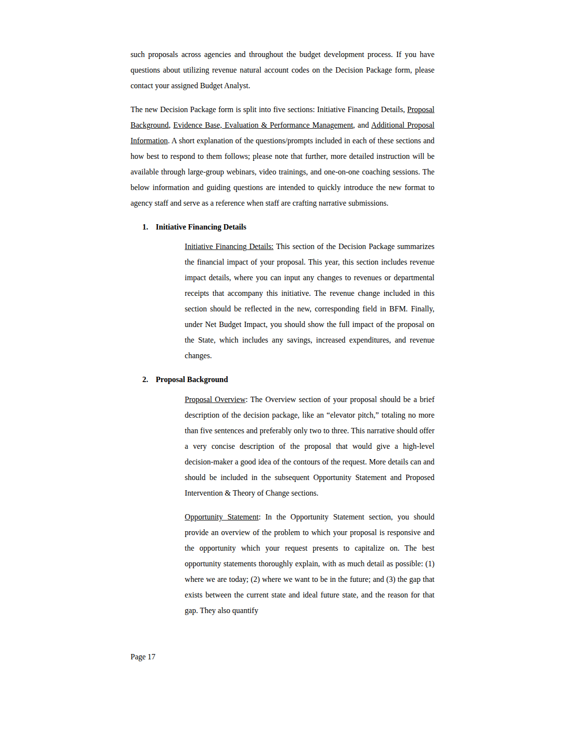such proposals across agencies and throughout the budget development process. If you have questions about utilizing revenue natural account codes on the Decision Package form, please contact your assigned Budget Analyst.
The new Decision Package form is split into five sections: Initiative Financing Details, Proposal Background, Evidence Base, Evaluation & Performance Management, and Additional Proposal Information. A short explanation of the questions/prompts included in each of these sections and how best to respond to them follows; please note that further, more detailed instruction will be available through large-group webinars, video trainings, and one-on-one coaching sessions. The below information and guiding questions are intended to quickly introduce the new format to agency staff and serve as a reference when staff are crafting narrative submissions.
Initiative Financing Details
Initiative Financing Details: This section of the Decision Package summarizes the financial impact of your proposal. This year, this section includes revenue impact details, where you can input any changes to revenues or departmental receipts that accompany this initiative. The revenue change included in this section should be reflected in the new, corresponding field in BFM. Finally, under Net Budget Impact, you should show the full impact of the proposal on the State, which includes any savings, increased expenditures, and revenue changes.
Proposal Background
Proposal Overview: The Overview section of your proposal should be a brief description of the decision package, like an “elevator pitch,” totaling no more than five sentences and preferably only two to three. This narrative should offer a very concise description of the proposal that would give a high-level decision-maker a good idea of the contours of the request. More details can and should be included in the subsequent Opportunity Statement and Proposed Intervention & Theory of Change sections.
Opportunity Statement: In the Opportunity Statement section, you should provide an overview of the problem to which your proposal is responsive and the opportunity which your request presents to capitalize on. The best opportunity statements thoroughly explain, with as much detail as possible: (1) where we are today; (2) where we want to be in the future; and (3) the gap that exists between the current state and ideal future state, and the reason for that gap. They also quantify
Page 17